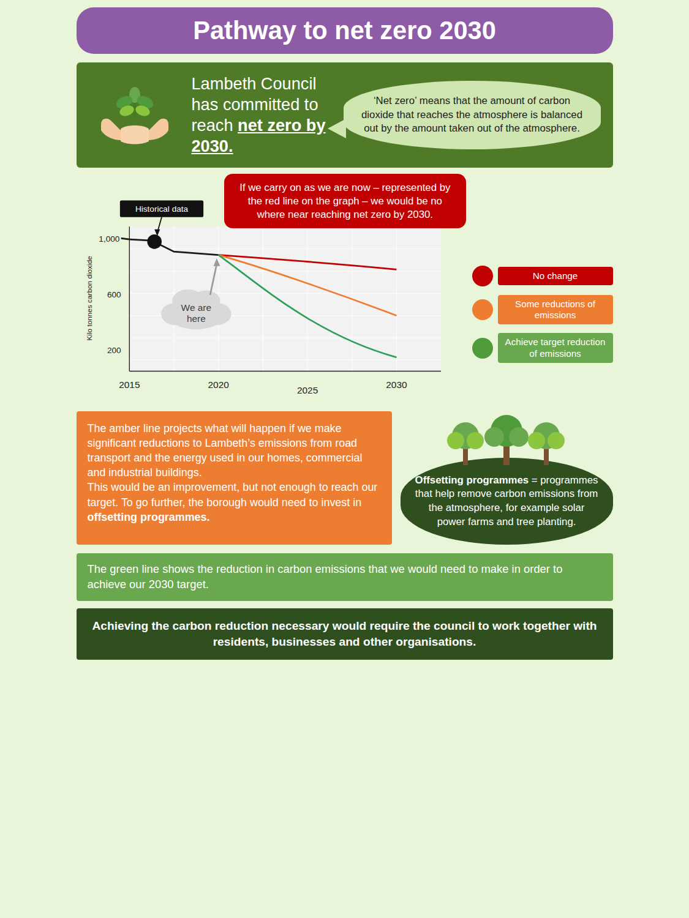Pathway to net zero 2030
Lambeth Council has committed to reach net zero by 2030.
‘Net zero’ means that the amount of carbon dioxide that reaches the atmosphere is balanced out by the amount taken out of the atmosphere.
If we carry on as we are now – represented by the red line on the graph – we would be no where near reaching net zero by 2030.
Kilo tonnes carbon dioxide 1,000 600 200 2015 2020 2025 2030 Historical data We are here
No change
Some reductions of emissions
Achieve target reduction of emissions
The amber line projects what will happen if we make significant reductions to Lambeth’s emissions from road transport and the energy used in our homes, commercial and industrial buildings.
This would be an improvement, but not enough to reach our target. To go further, the borough would need to invest in offsetting programmes.
Offsetting programmes = programmes that help remove carbon emissions from the atmosphere, for example solar power farms and tree planting.
The green line shows the reduction in carbon emissions that we would need to make in order to achieve our 2030 target.
Achieving the carbon reduction necessary would require the council to work together with residents, businesses and other organisations.